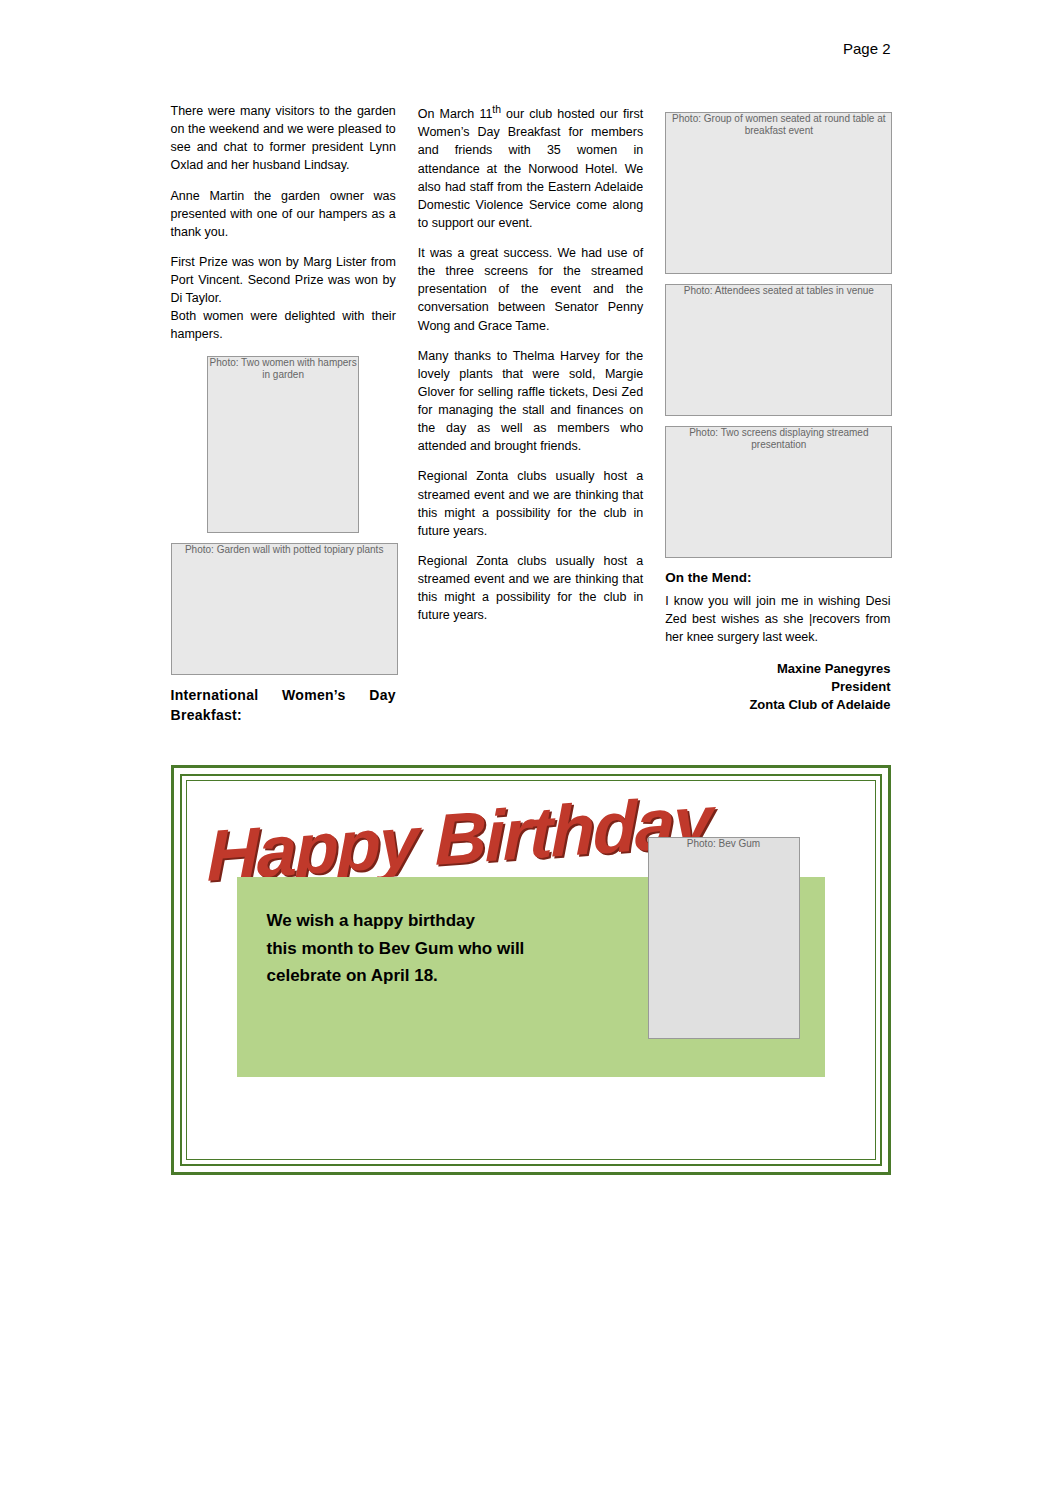Page 2
There were many visitors to the garden on the weekend and we were pleased to see and chat to former president Lynn Oxlad and her husband Lindsay.
Anne Martin the garden owner was presented with one of our hampers as a thank you.
First Prize was won by Marg Lister from Port Vincent. Second Prize was won by Di Taylor.
Both women were delighted with their hampers.
Photo: Two women with hampers in garden
Photo: Garden wall with potted topiary plants
International Women’s Day Breakfast:
On March 11th our club hosted our first Women’s Day Breakfast for members and friends with 35 women in attendance at the Norwood Hotel. We also had staff from the Eastern Adelaide Domestic Violence Service come along to support our event.
It was a great success. We had use of the three screens for the streamed presentation of the event and the conversation between Senator Penny Wong and Grace Tame.
Many thanks to Thelma Harvey for the lovely plants that were sold, Margie Glover for selling raffle tickets, Desi Zed for managing the stall and finances on the day as well as members who attended and brought friends.
Regional Zonta clubs usually host a streamed event and we are thinking that this might a possibility for the club in future years.
Regional Zonta clubs usually host a streamed event and we are thinking that this might a possibility for the club in future years.
Photo: Group of women seated at round table at breakfast event
Photo: Attendees seated at tables in venue
Photo: Two screens displaying streamed presentation
On the Mend:
I know you will join me in wishing Desi Zed best wishes as she |recovers from her knee surgery last week.
Maxine Panegyres
President
Zonta Club of Adelaide
Happy Birthday
We wish a happy birthday
this month to Bev Gum who will
celebrate on April 18.
Photo: Bev Gum